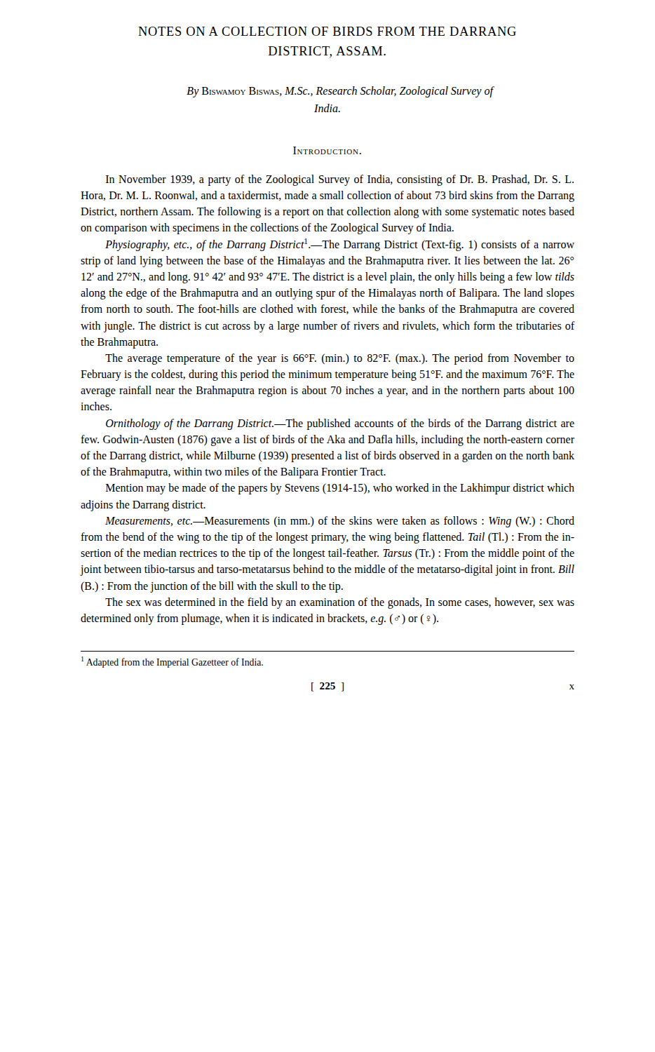NOTES ON A COLLECTION OF BIRDS FROM THE DARRANG
DISTRICT, ASSAM.
By Biswamoy Biswas, M.Sc., Research Scholar, Zoological Survey of
India.
Introduction.
In November 1939, a party of the Zoological Survey of India, consisting of Dr. B. Prashad, Dr. S. L. Hora, Dr. M. L. Roonwal, and a taxidermist, made a small collection of about 73 bird skins from the Darrang District, northern Assam. The following is a report on that collection along with some systematic notes based on comparison with specimens in the collections of the Zoological Survey of India.
Physiography, etc., of the Darrang District1.—The Darrang District (Text-fig. 1) consists of a narrow strip of land lying between the base of the Himalayas and the Brahmaputra river. It lies between the lat. 26° 12′ and 27°N., and long. 91° 42′ and 93° 47′E. The district is a level plain, the only hills being a few low tilds along the edge of the Brahmaputra and an outlying spur of the Himalayas north of Balipara. The land slopes from north to south. The foot-hills are clothed with forest, while the banks of the Brahmaputra are covered with jungle. The district is cut across by a large number of rivers and rivulets, which form the tributaries of the Brahmaputra.
The average temperature of the year is 66°F. (min.) to 82°F. (max.). The period from November to February is the coldest, during this period the minimum temperature being 51°F. and the maximum 76°F. The average rainfall near the Brahmaputra region is about 70 inches a year, and in the northern parts about 100 inches.
Ornithology of the Darrang District.—The published accounts of the birds of the Darrang district are few. Godwin-Austen (1876) gave a list of birds of the Aka and Dafla hills, including the north-eastern corner of the Darrang district, while Milburne (1939) presented a list of birds observed in a garden on the north bank of the Brahmaputra, within two miles of the Balipara Frontier Tract.
Mention may be made of the papers by Stevens (1914-15), who worked in the Lakhimpur district which adjoins the Darrang district.
Measurements, etc.—Measurements (in mm.) of the skins were taken as follows : Wing (W.) : Chord from the bend of the wing to the tip of the longest primary, the wing being flattened. Tail (Tl.) : From the insertion of the median rectrices to the tip of the longest tail-feather. Tarsus (Tr.) : From the middle point of the joint between tibio-tarsus and tarso-metatarsus behind to the middle of the metatarso-digital joint in front. Bill (B.) : From the junction of the bill with the skull to the tip.
The sex was determined in the field by an examination of the gonads, In some cases, however, sex was determined only from plumage, when it is indicated in brackets, e.g. (♂) or (♀).
1 Adapted from the Imperial Gazetteer of India.
[ 225 ] x